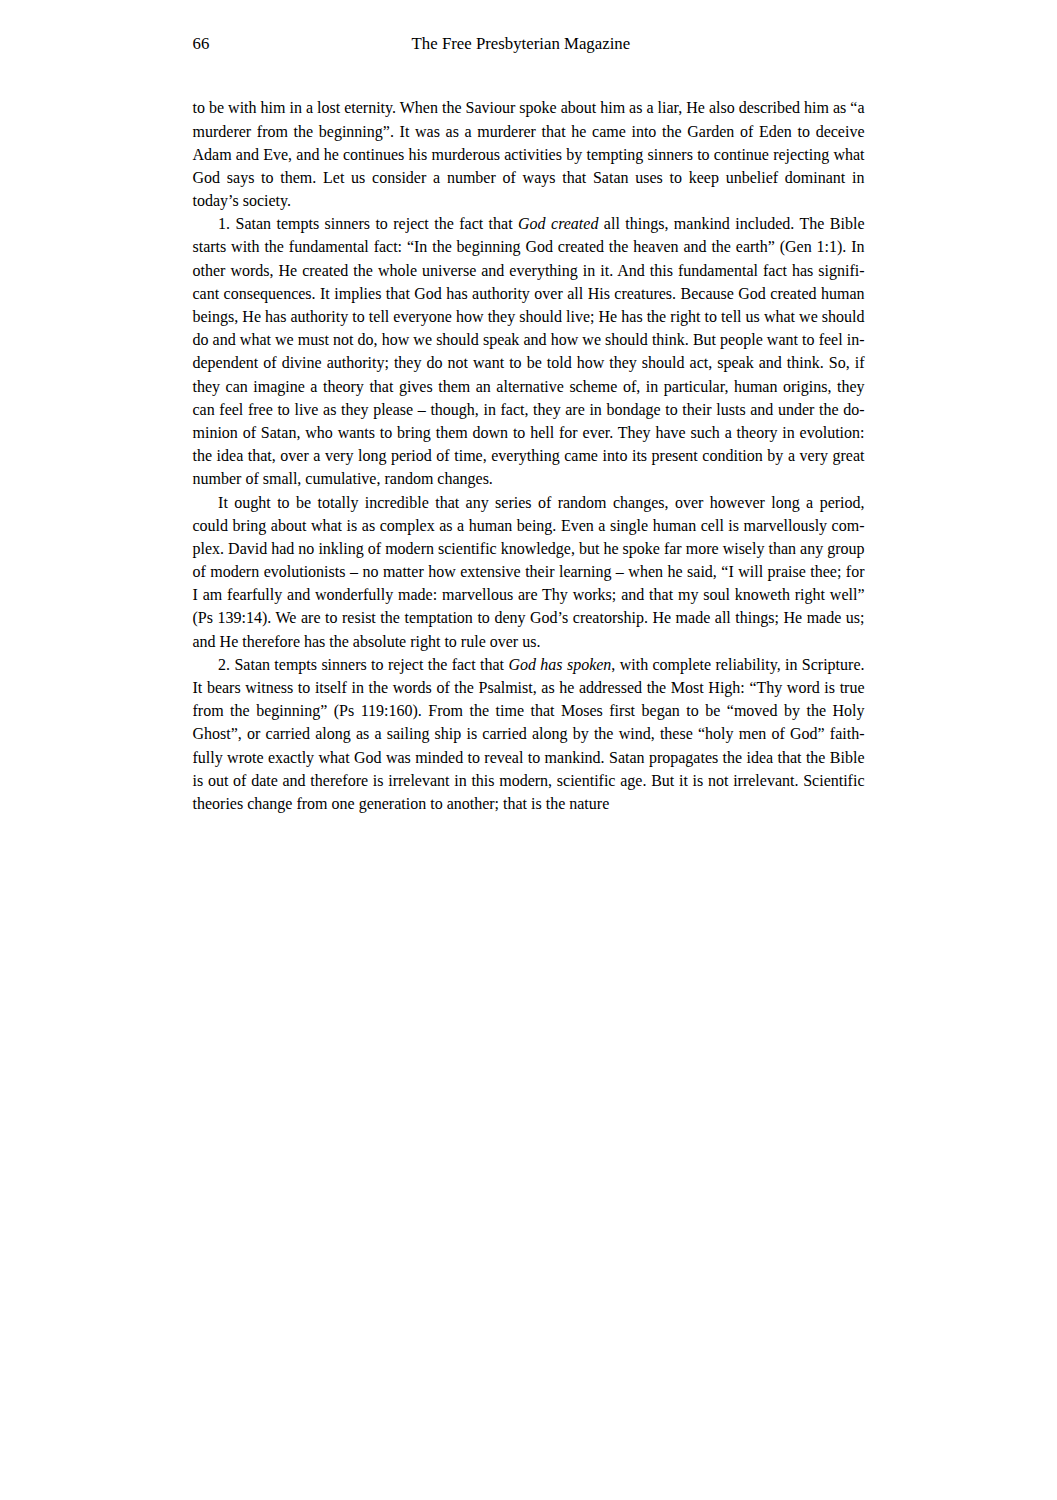66
The Free Presbyterian Magazine
to be with him in a lost eternity. When the Saviour spoke about him as a liar, He also described him as “a murderer from the beginning”. It was as a murderer that he came into the Garden of Eden to deceive Adam and Eve, and he continues his murderous activities by tempting sinners to continue rejecting what God says to them. Let us consider a number of ways that Satan uses to keep unbelief dominant in today’s society.
1. Satan tempts sinners to reject the fact that God created all things, mankind included. The Bible starts with the fundamental fact: “In the beginning God created the heaven and the earth” (Gen 1:1). In other words, He created the whole universe and everything in it. And this fundamental fact has significant consequences. It implies that God has authority over all His creatures. Because God created human beings, He has authority to tell everyone how they should live; He has the right to tell us what we should do and what we must not do, how we should speak and how we should think. But people want to feel independent of divine authority; they do not want to be told how they should act, speak and think. So, if they can imagine a theory that gives them an alternative scheme of, in particular, human origins, they can feel free to live as they please – though, in fact, they are in bondage to their lusts and under the dominion of Satan, who wants to bring them down to hell for ever. They have such a theory in evolution: the idea that, over a very long period of time, everything came into its present condition by a very great number of small, cumulative, random changes.
It ought to be totally incredible that any series of random changes, over however long a period, could bring about what is as complex as a human being. Even a single human cell is marvellously complex. David had no inkling of modern scientific knowledge, but he spoke far more wisely than any group of modern evolutionists – no matter how extensive their learning – when he said, “I will praise thee; for I am fearfully and wonderfully made: marvellous are Thy works; and that my soul knoweth right well” (Ps 139:14). We are to resist the temptation to deny God’s creatorship. He made all things; He made us; and He therefore has the absolute right to rule over us.
2. Satan tempts sinners to reject the fact that God has spoken, with complete reliability, in Scripture. It bears witness to itself in the words of the Psalmist, as he addressed the Most High: “Thy word is true from the beginning” (Ps 119:160). From the time that Moses first began to be “moved by the Holy Ghost”, or carried along as a sailing ship is carried along by the wind, these “holy men of God” faithfully wrote exactly what God was minded to reveal to mankind. Satan propagates the idea that the Bible is out of date and therefore is irrelevant in this modern, scientific age. But it is not irrelevant. Scientific theories change from one generation to another; that is the nature